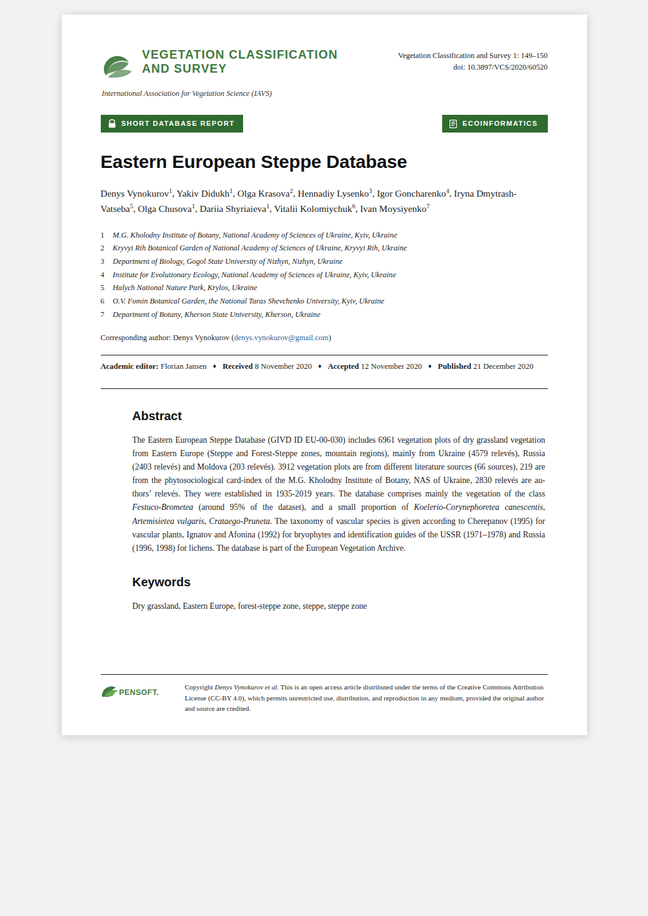Vegetation Classification
and Survey
Vegetation Classification and Survey 1: 149–150
doi: 10.3897/VCS/2020/60520
International Association for Vegetation Science (IAVS)
Short Database Report
Ecoinformatics
Eastern European Steppe Database
Denys Vynokurov1, Yakiv Didukh1, Olga Krasova2, Hennadiy Lysenko3, Igor Goncharenko4, Iryna Dmytrash-Vatseba5, Olga Chusova1, Dariia Shyriaieva1, Vitalii Kolomiychuk6, Ivan Moysiyenko7
M.G. Kholodny Institute of Botany, National Academy of Sciences of Ukraine, Kyiv, Ukraine
Kryvyi Rih Botanical Garden of National Academy of Sciences of Ukraine, Kryvyi Rih, Ukraine
Department of Biology, Gogol State University of Nizhyn, Nizhyn, Ukraine
Institute for Evolutionary Ecology, National Academy of Sciences of Ukraine, Kyiv, Ukraine
Halych National Nature Park, Krylos, Ukraine
O.V. Fomin Botanical Garden, the National Taras Shevchenko University, Kyiv, Ukraine
Department of Botany, Kherson State University, Kherson, Ukraine
Corresponding author: Denys Vynokurov (denys.vynokurov@gmail.com)
Academic editor: Florian Jansen ♦ Received 8 November 2020 ♦ Accepted 12 November 2020 ♦ Published 21 December 2020
Abstract
The Eastern European Steppe Database (GIVD ID EU-00-030) includes 6961 vegetation plots of dry grassland vegetation from Eastern Europe (Steppe and Forest-Steppe zones, mountain regions), mainly from Ukraine (4579 relevés), Russia (2403 relevés) and Moldova (203 relevés). 3912 vegetation plots are from different literature sources (66 sources), 219 are from the phytosociological card-index of the M.G. Kholodny Institute of Botany, NAS of Ukraine, 2830 relevés are authors’ relevés. They were established in 1935-2019 years. The database comprises mainly the vegetation of the class Festuco-Brometea (around 95% of the dataset), and a small proportion of Koelerio-Corynephoretea canescentis, Artemisietea vulgaris, Crataego-Pruneta. The taxonomy of vascular species is given according to Cherepanov (1995) for vascular plants, Ignatov and Afonina (1992) for bryophytes and identification guides of the USSR (1971–1978) and Russia (1996, 1998) for lichens. The database is part of the European Vegetation Archive.
Keywords
Dry grassland, Eastern Europe, forest-steppe zone, steppe, steppe zone
PENSOFT.
Copyright Denys Vynokurov et al. This is an open access article distributed under the terms of the Creative Commons Attribution License (CC-BY 4.0), which permits unrestricted use, distribution, and reproduction in any medium, provided the original author and source are credited.